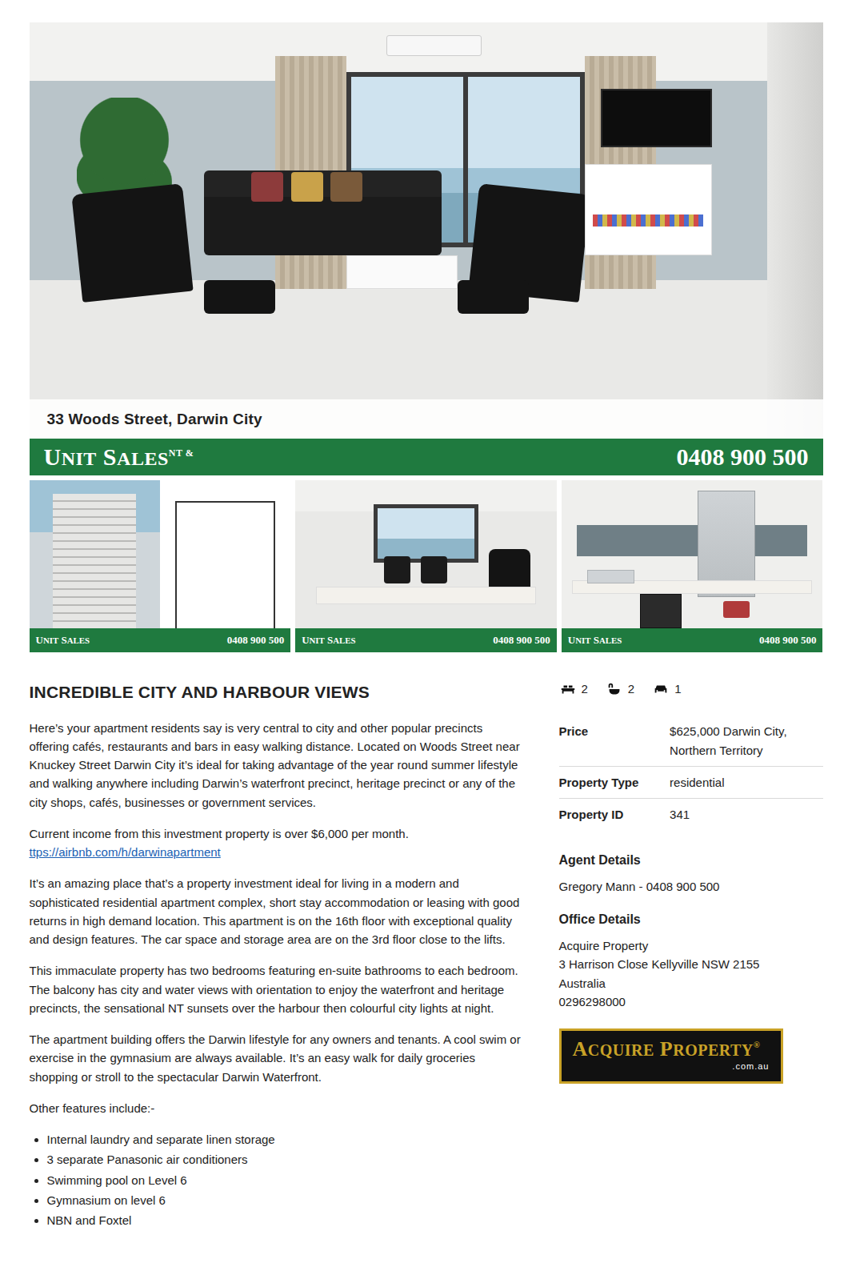33 Woods Street, Darwin City
UNIT SALESNT &
0408 900 500
UNIT SALES 0408 900 500
UNIT SALES 0408 900 500
UNIT SALES 0408 900 500
INCREDIBLE CITY AND HARBOUR VIEWS
Here’s your apartment residents say is very central to city and other popular precincts offering cafés, restaurants and bars in easy walking distance. Located on Woods Street near Knuckey Street Darwin City it’s ideal for taking advantage of the year round summer lifestyle and walking anywhere including Darwin’s waterfront precinct, heritage precinct or any of the city shops, cafés, businesses or government services.
Current income from this investment property is over $6,000 per month.
ttps://airbnb.com/h/darwinapartment
It’s an amazing place that’s a property investment ideal for living in a modern and sophisticated residential apartment complex, short stay accommodation or leasing with good returns in high demand location. This apartment is on the 16th floor with exceptional quality and design features. The car space and storage area are on the 3rd floor close to the lifts.
This immaculate property has two bedrooms featuring en-suite bathrooms to each bedroom. The balcony has city and water views with orientation to enjoy the waterfront and heritage precincts, the sensational NT sunsets over the harbour then colourful city lights at night.
The apartment building offers the Darwin lifestyle for any owners and tenants. A cool swim or exercise in the gymnasium are always available. It’s an easy walk for daily groceries shopping or stroll to the spectacular Darwin Waterfront.
Other features include:-
Internal laundry and separate linen storage
3 separate Panasonic air conditioners
Swimming pool on Level 6
Gymnasium on level 6
NBN and Foxtel
2 2 1
| Price | $625,000 Darwin City, Northern Territory |
| Property Type | residential |
| Property ID | 341 |
Agent Details
Gregory Mann - 0408 900 500
Office Details
Acquire Property
3 Harrison Close Kellyville NSW 2155
Australia
0296298000
ACQUIRE PROPERTY®
.com.au